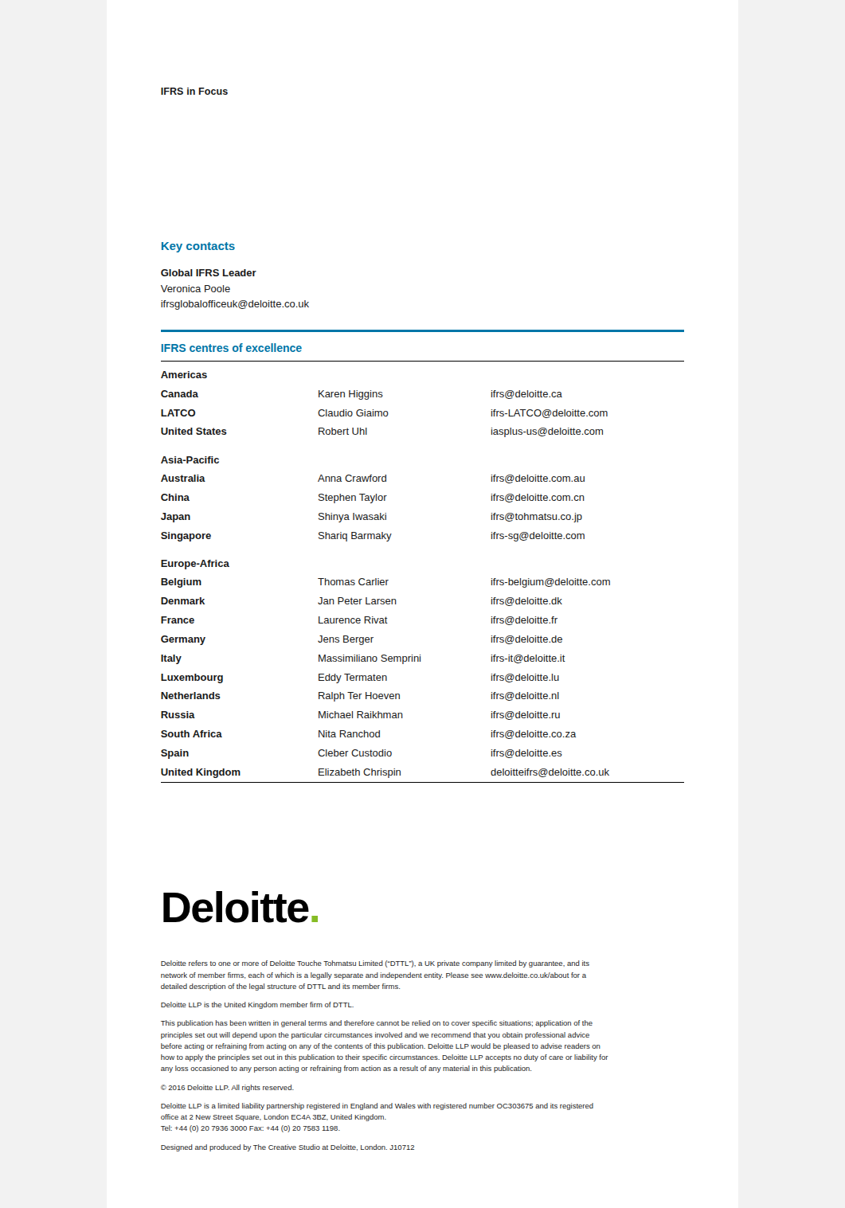IFRS in Focus
Key contacts
Global IFRS Leader Veronica Poole ifrsglobalofficeuk@deloitte.co.uk
IFRS centres of excellence
| Americas |
| Canada | Karen Higgins | ifrs@deloitte.ca |
| LATCO | Claudio Giaimo | ifrs-LATCO@deloitte.com |
| United States | Robert Uhl | iasplus-us@deloitte.com |
| Asia-Pacific |
| Australia | Anna Crawford | ifrs@deloitte.com.au |
| China | Stephen Taylor | ifrs@deloitte.com.cn |
| Japan | Shinya Iwasaki | ifrs@tohmatsu.co.jp |
| Singapore | Shariq Barmaky | ifrs-sg@deloitte.com |
| Europe-Africa |
| Belgium | Thomas Carlier | ifrs-belgium@deloitte.com |
| Denmark | Jan Peter Larsen | ifrs@deloitte.dk |
| France | Laurence Rivat | ifrs@deloitte.fr |
| Germany | Jens Berger | ifrs@deloitte.de |
| Italy | Massimiliano Semprini | ifrs-it@deloitte.it |
| Luxembourg | Eddy Termaten | ifrs@deloitte.lu |
| Netherlands | Ralph Ter Hoeven | ifrs@deloitte.nl |
| Russia | Michael Raikhman | ifrs@deloitte.ru |
| South Africa | Nita Ranchod | ifrs@deloitte.co.za |
| Spain | Cleber Custodio | ifrs@deloitte.es |
| United Kingdom | Elizabeth Chrispin | deloitteifrs@deloitte.co.uk |
Deloitte.
Deloitte refers to one or more of Deloitte Touche Tohmatsu Limited (“DTTL”), a UK private company limited by guarantee, and its network of member firms, each of which is a legally separate and independent entity. Please see www.deloitte.co.uk/about for a detailed description of the legal structure of DTTL and its member firms.
Deloitte LLP is the United Kingdom member firm of DTTL.
This publication has been written in general terms and therefore cannot be relied on to cover specific situations; application of the principles set out will depend upon the particular circumstances involved and we recommend that you obtain professional advice before acting or refraining from acting on any of the contents of this publication. Deloitte LLP would be pleased to advise readers on how to apply the principles set out in this publication to their specific circumstances. Deloitte LLP accepts no duty of care or liability for any loss occasioned to any person acting or refraining from action as a result of any material in this publication.
© 2016 Deloitte LLP. All rights reserved.
Deloitte LLP is a limited liability partnership registered in England and Wales with registered number OC303675 and its registered office at 2 New Street Square, London EC4A 3BZ, United Kingdom.
Tel: +44 (0) 20 7936 3000 Fax: +44 (0) 20 7583 1198.
Designed and produced by The Creative Studio at Deloitte, London. J10712